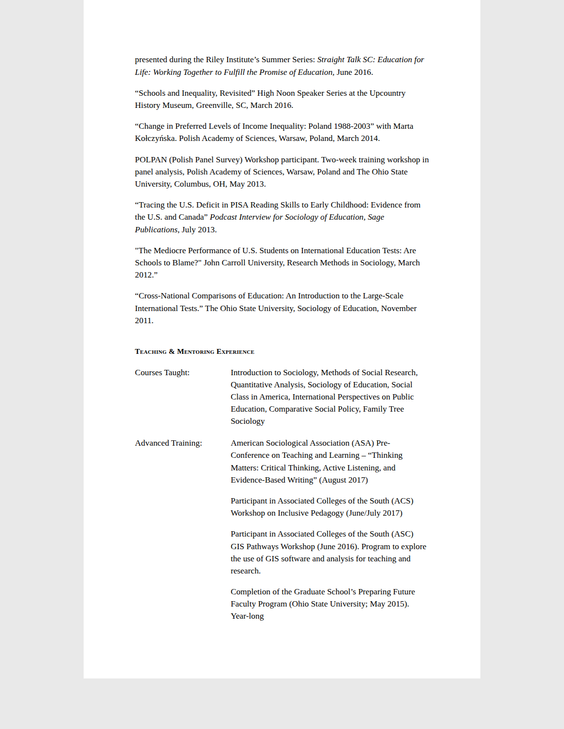presented during the Riley Institute’s Summer Series: Straight Talk SC: Education for Life: Working Together to Fulfill the Promise of Education, June 2016.
“Schools and Inequality, Revisited” High Noon Speaker Series at the Upcountry History Museum, Greenville, SC, March 2016.
“Change in Preferred Levels of Income Inequality: Poland 1988-2003” with Marta Kołczyńska. Polish Academy of Sciences, Warsaw, Poland, March 2014.
POLPAN (Polish Panel Survey) Workshop participant. Two-week training workshop in panel analysis, Polish Academy of Sciences, Warsaw, Poland and The Ohio State University, Columbus, OH, May 2013.
“Tracing the U.S. Deficit in PISA Reading Skills to Early Childhood: Evidence from the U.S. and Canada” Podcast Interview for Sociology of Education, Sage Publications, July 2013.
"The Mediocre Performance of U.S. Students on International Education Tests: Are Schools to Blame?" John Carroll University, Research Methods in Sociology, March 2012.”
“Cross-National Comparisons of Education: An Introduction to the Large-Scale International Tests.” The Ohio State University, Sociology of Education, November 2011.
Teaching & Mentoring Experience
| Courses Taught: | Introduction to Sociology, Methods of Social Research, Quantitative Analysis, Sociology of Education, Social Class in America, International Perspectives on Public Education, Comparative Social Policy, Family Tree Sociology |
| Advanced Training: | American Sociological Association (ASA) Pre-Conference on Teaching and Learning – “Thinking Matters: Critical Thinking, Active Listening, and Evidence-Based Writing” (August 2017) Participant in Associated Colleges of the South (ACS) Workshop on Inclusive Pedagogy (June/July 2017) Participant in Associated Colleges of the South (ASC) GIS Pathways Workshop (June 2016). Program to explore the use of GIS software and analysis for teaching and research. Completion of the Graduate School’s Preparing Future Faculty Program (Ohio State University; May 2015). Year-long |